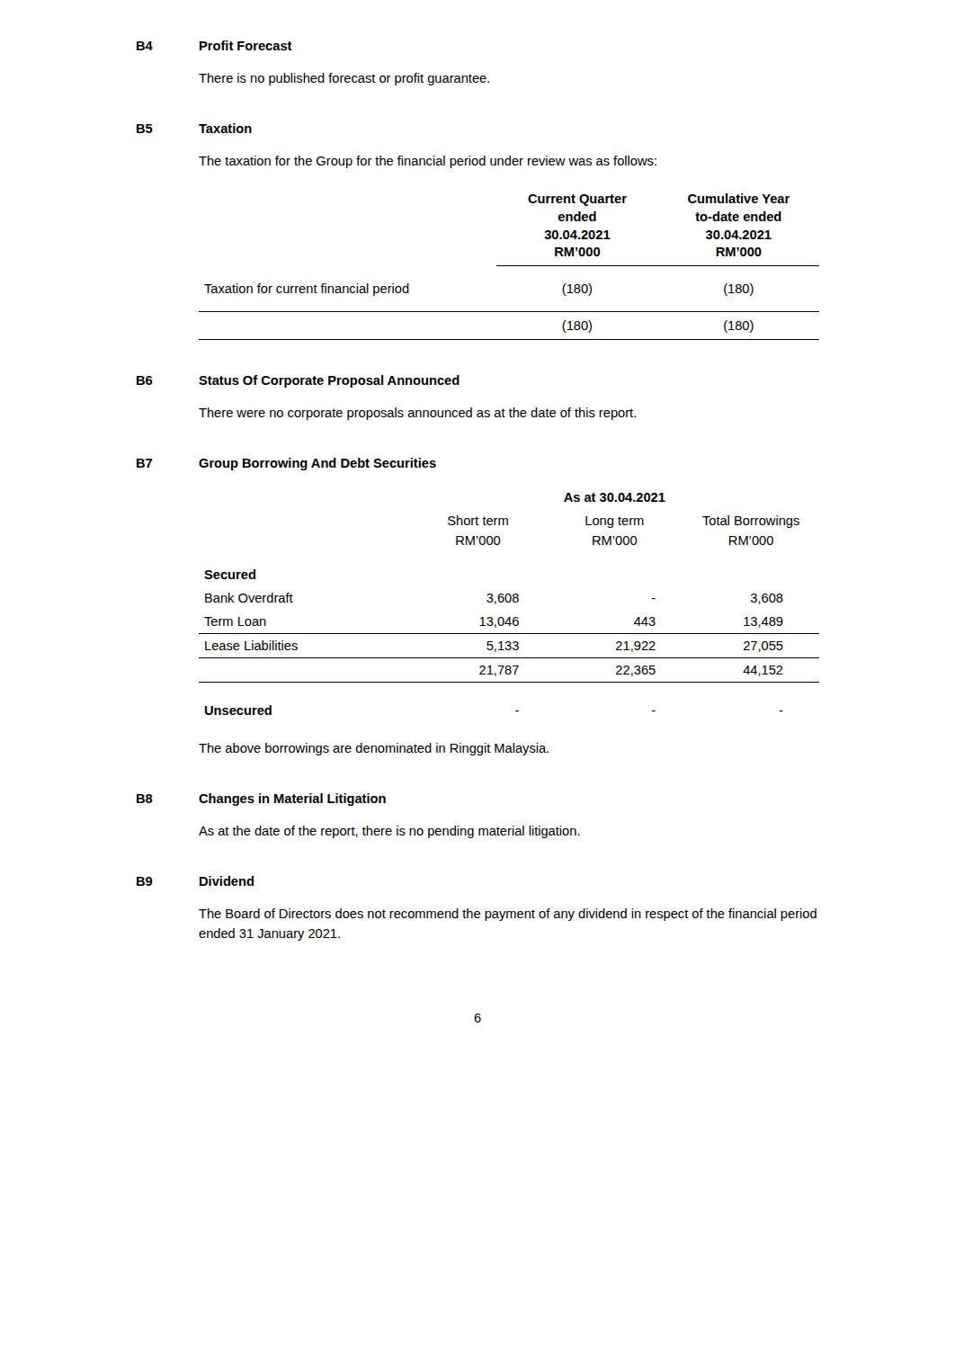B4 Profit Forecast
There is no published forecast or profit guarantee.
B5 Taxation
The taxation for the Group for the financial period under review was as follows:
| | Current Quarter ended 30.04.2021 RM’000 | Cumulative Year to-date ended 30.04.2021 RM’000 |
| --- | --- | --- |
| Taxation for current financial period | (180) | (180) |
| | (180) | (180) |
B6 Status Of Corporate Proposal Announced
There were no corporate proposals announced as at the date of this report.
B7 Group Borrowing And Debt Securities
| | As at 30.04.2021 |
| | Short term RM’000 | Long term RM’000 | Total Borrowings RM’000 |
| Secured | | | |
| Bank Overdraft | 3,608 | - | 3,608 |
| Term Loan | 13,046 | 443 | 13,489 |
| Lease Liabilities | 5,133 | 21,922 | 27,055 |
| | 21,787 | 22,365 | 44,152 |
| Unsecured | - | - | - |
The above borrowings are denominated in Ringgit Malaysia.
B8 Changes in Material Litigation
As at the date of the report, there is no pending material litigation.
B9 Dividend
The Board of Directors does not recommend the payment of any dividend in respect of the financial period ended 31 January 2021.
6